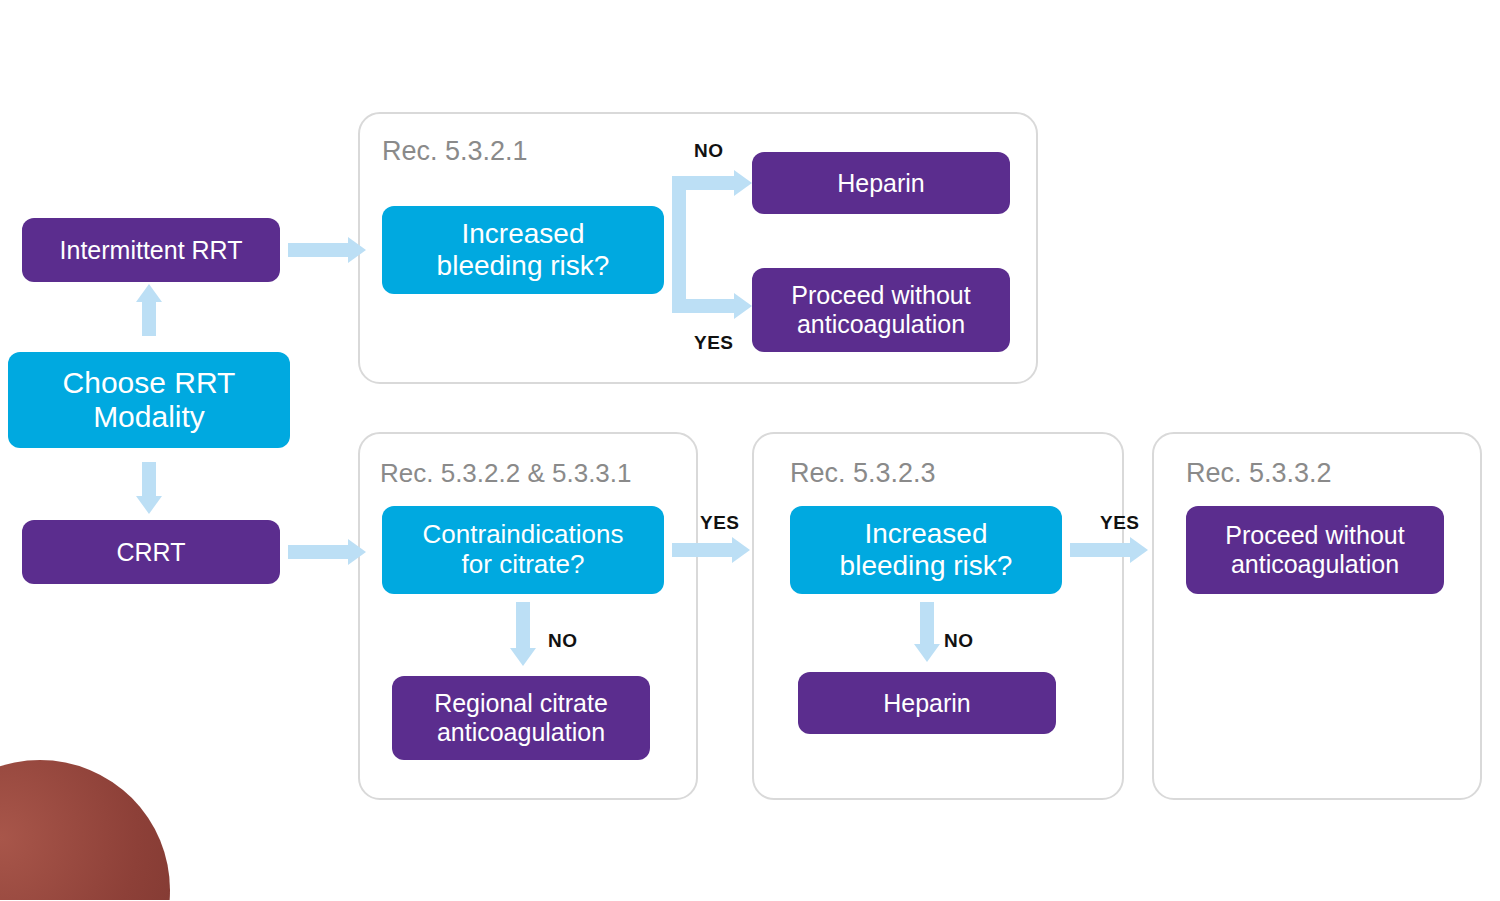Rec. 5.3.2.1
Rec. 5.3.2.2 & 5.3.3.1
Rec. 5.3.2.3
Rec. 5.3.3.2
Intermittent RRT
Choose RRT
Modality
CRRT
Increased
bleeding risk?
Heparin
Proceed without
anticoagulation
Contraindications
for citrate?
Regional citrate
anticoagulation
Increased
bleeding risk?
Heparin
Proceed without
anticoagulation
NO
YES
YES
NO
YES
NO